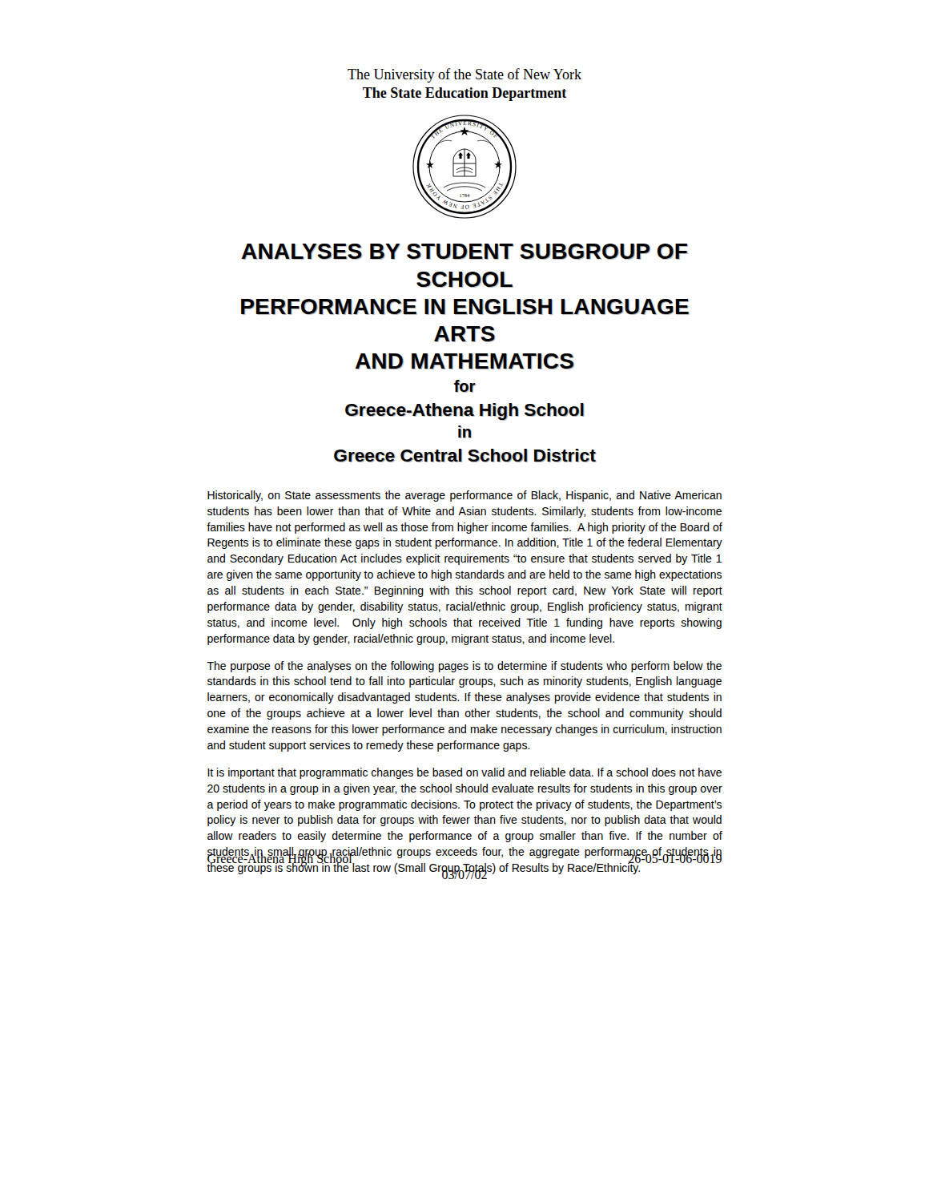The University of the State of New York
The State Education Department
THE UNIVERSITY OF THE STATE OF NEW YORK 1784
ANALYSES BY STUDENT SUBGROUP OF SCHOOL PERFORMANCE IN ENGLISH LANGUAGE ARTS AND MATHEMATICS
for
Greece-Athena High School
in
Greece Central School District
Historically, on State assessments the average performance of Black, Hispanic, and Native American students has been lower than that of White and Asian students. Similarly, students from low-income families have not performed as well as those from higher income families. A high priority of the Board of Regents is to eliminate these gaps in student performance. In addition, Title 1 of the federal Elementary and Secondary Education Act includes explicit requirements “to ensure that students served by Title 1 are given the same opportunity to achieve to high standards and are held to the same high expectations as all students in each State.” Beginning with this school report card, New York State will report performance data by gender, disability status, racial/ethnic group, English proficiency status, migrant status, and income level. Only high schools that received Title 1 funding have reports showing performance data by gender, racial/ethnic group, migrant status, and income level.
The purpose of the analyses on the following pages is to determine if students who perform below the standards in this school tend to fall into particular groups, such as minority students, English language learners, or economically disadvantaged students. If these analyses provide evidence that students in one of the groups achieve at a lower level than other students, the school and community should examine the reasons for this lower performance and make necessary changes in curriculum, instruction and student support services to remedy these performance gaps.
It is important that programmatic changes be based on valid and reliable data. If a school does not have 20 students in a group in a given year, the school should evaluate results for students in this group over a period of years to make programmatic decisions. To protect the privacy of students, the Department’s policy is never to publish data for groups with fewer than five students, nor to publish data that would allow readers to easily determine the performance of a group smaller than five. If the number of students in small group racial/ethnic groups exceeds four, the aggregate performance of students in these groups is shown in the last row (Small Group Totals) of Results by Race/Ethnicity.
Greece-Athena High School
26-05-01-06-0019
03/07/02